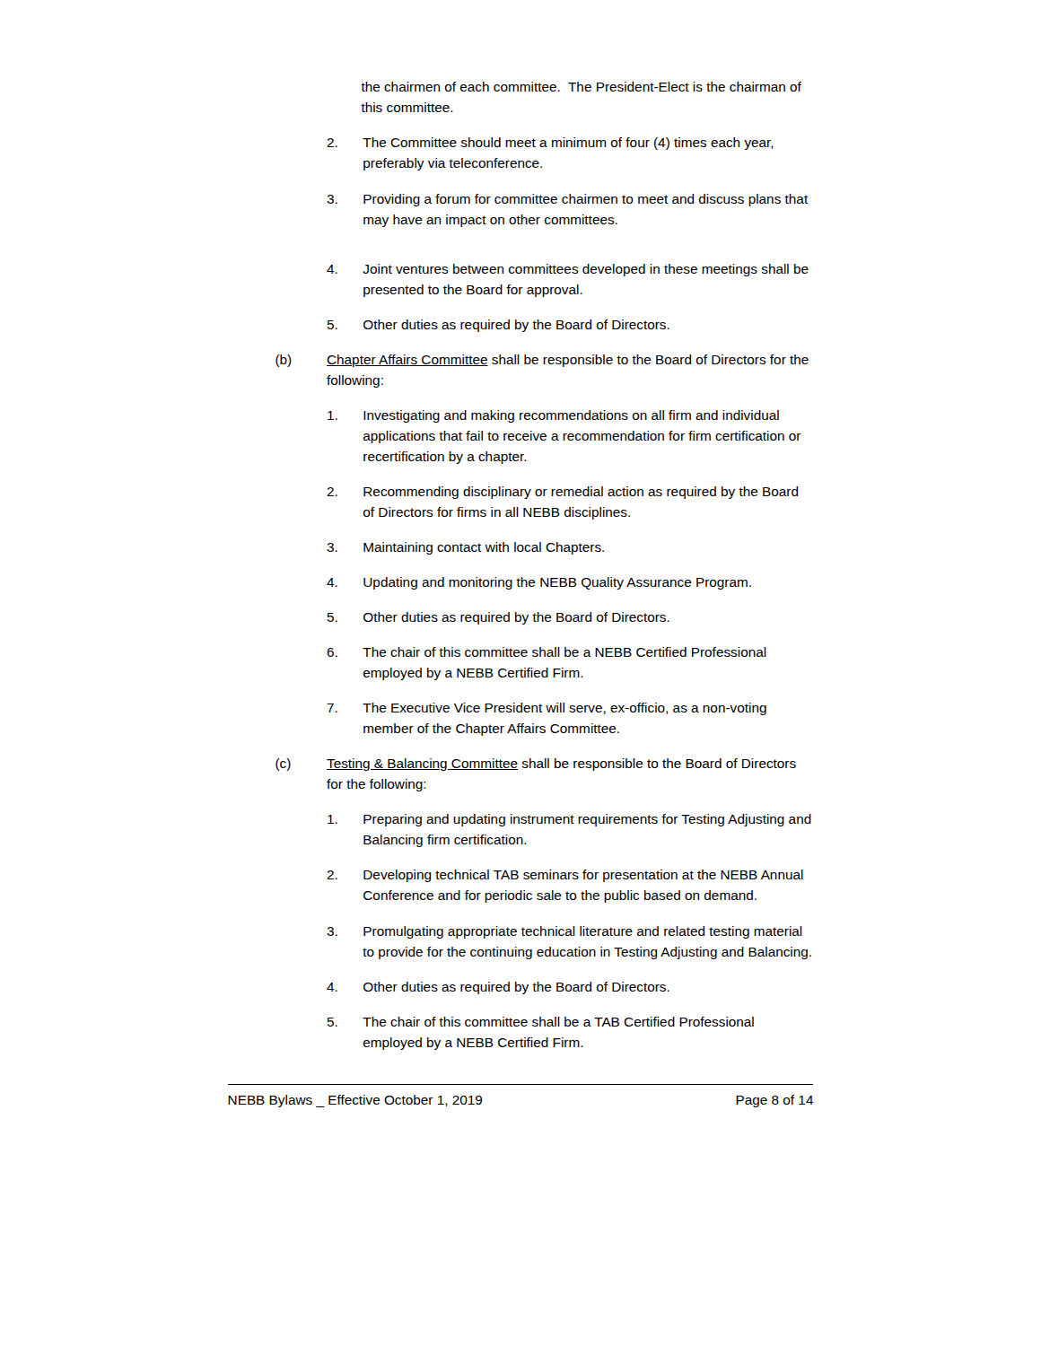the chairmen of each committee. The President-Elect is the chairman of this committee.
2. The Committee should meet a minimum of four (4) times each year, preferably via teleconference.
3. Providing a forum for committee chairmen to meet and discuss plans that may have an impact on other committees.
4. Joint ventures between committees developed in these meetings shall be presented to the Board for approval.
5. Other duties as required by the Board of Directors.
(b) Chapter Affairs Committee shall be responsible to the Board of Directors for the following:
1. Investigating and making recommendations on all firm and individual applications that fail to receive a recommendation for firm certification or recertification by a chapter.
2. Recommending disciplinary or remedial action as required by the Board of Directors for firms in all NEBB disciplines.
3. Maintaining contact with local Chapters.
4. Updating and monitoring the NEBB Quality Assurance Program.
5. Other duties as required by the Board of Directors.
6. The chair of this committee shall be a NEBB Certified Professional employed by a NEBB Certified Firm.
7. The Executive Vice President will serve, ex-officio, as a non-voting member of the Chapter Affairs Committee.
(c) Testing & Balancing Committee shall be responsible to the Board of Directors for the following:
1. Preparing and updating instrument requirements for Testing Adjusting and Balancing firm certification.
2. Developing technical TAB seminars for presentation at the NEBB Annual Conference and for periodic sale to the public based on demand.
3. Promulgating appropriate technical literature and related testing material to provide for the continuing education in Testing Adjusting and Balancing.
4. Other duties as required by the Board of Directors.
5. The chair of this committee shall be a TAB Certified Professional employed by a NEBB Certified Firm.
NEBB Bylaws _ Effective October 1, 2019 Page 8 of 14